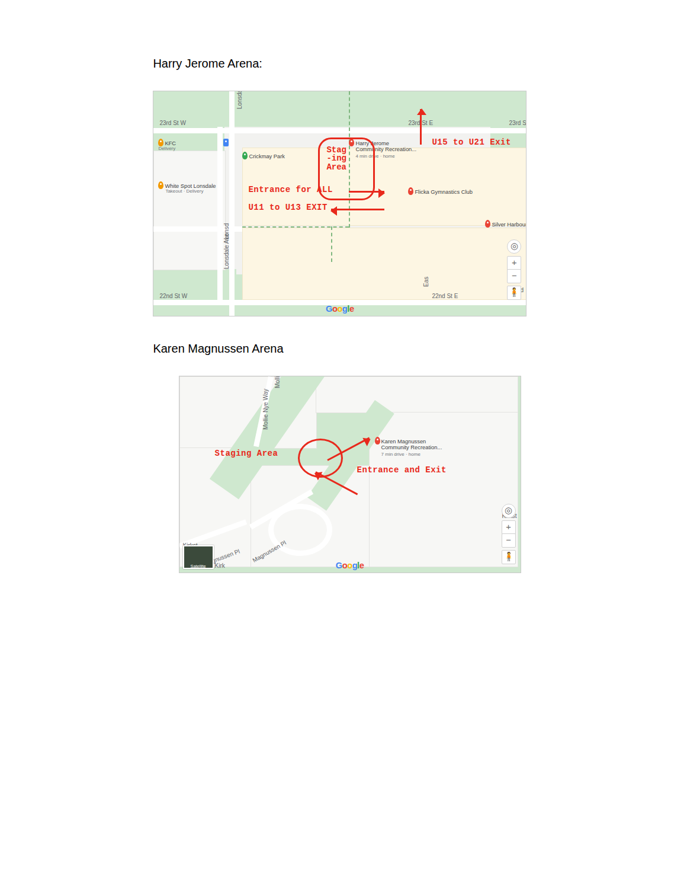Harry Jerome Arena:
23rd St W
23rd St E
23rd St E
Lonsdale Ave
Lonsdale Ave
Lonsd
22nd St W
22nd St E
Eas
nd
KFC
Delivery
White Spot Lonsdale
Takeout · Delivery
Crickmay Park
Harry Jerome
Community Recreation...
4 min drive · home
Flicka Gymnastics Club
Silver Harbour Centre
Stag
-ing
Area
U15 to U21 Exit
Entrance for ALL
U11 to U13 EXIT
◎
+
−
🧍
Google
Karen Magnussen Arena
Mollie Nye Way
Mollie Nye Way
Magnussen Pl
Magnussen Pl
Kirkst
Kirkst
Kirk
Karen Magnussen
Community Recreation...
7 min drive · home
Staging Area
Entrance and Exit
◎
+
−
🧍
Satellite
Google